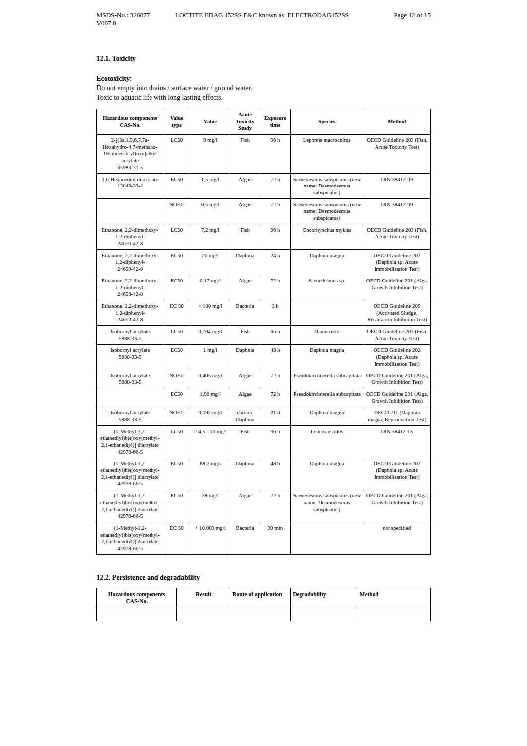MSDS-No.: 326077 V007.0
LOCTITE EDAG 452SS E&C known as ELECTRODAG452SS
Page 12 of 15
12.1. Toxicity
Ecotoxicity:
Do not empty into drains / surface water / ground water.
Toxic to aquatic life with long lasting effects.
| Hazardous components CAS-No. | Value type | Value | Acute Toxicity Study | Exposure time | Species | Method |
| --- | --- | --- | --- | --- | --- | --- |
| 2-[(3a,4,5,6,7,7a-Hexahydro-4,7-methano-1H-inden-6-yl)oxy]ethyl acrylate 65983-31-5 | LC50 | 9 mg/l | Fish | 96 h | Lepomis macrochirus | OECD Guideline 203 (Fish, Acute Toxicity Test) |
| 1,6-Hexanediol diacrylate 13048-33-4 | EC50 | 1,5 mg/l | Algae | 72 h | Scenedesmus subspicatus (new name: Desmodesmus subspicatus) | DIN 38412-09 |
| | NOEC | 0,5 mg/l | Algae | 72 h | Scenedesmus subspicatus (new name: Desmodesmus subspicatus) | DIN 38412-09 |
| Ethanone, 2,2-dimethoxy-1,2-diphenyl- 24650-42-8 | LC50 | 7,2 mg/l | Fish | 96 h | Oncorhynchus mykiss | OECD Guideline 203 (Fish, Acute Toxicity Test) |
| Ethanone, 2,2-dimethoxy-1,2-diphenyl- 24650-42-8 | EC50 | 26 mg/l | Daphnia | 24 h | Daphnia magna | OECD Guideline 202 (Daphnia sp. Acute Immobilisation Test) |
| Ethanone, 2,2-dimethoxy-1,2-diphenyl- 24650-42-8 | EC50 | 0,17 mg/l | Algae | 72 h | Scenedesmus sp. | OECD Guideline 201 (Alga, Growth Inhibition Test) |
| Ethanone, 2,2-dimethoxy-1,2-diphenyl- 24650-42-8 | EC 50 | > 100 mg/l | Bacteria | 3 h | | OECD Guideline 209 (Activated Sludge, Respiration Inhibition Test) |
| Isobornyl acrylate 5888-33-5 | LC50 | 0,704 mg/l | Fish | 96 h | Danio rerio | OECD Guideline 203 (Fish, Acute Toxicity Test) |
| Isobornyl acrylate 5888-33-5 | EC50 | 1 mg/l | Daphnia | 48 h | Daphnia magna | OECD Guideline 202 (Daphnia sp. Acute Immobilisation Test) |
| Isobornyl acrylate 5888-33-5 | NOEC | 0,405 mg/l | Algae | 72 h | Pseudokirchnerella subcapitata | OECD Guideline 201 (Alga, Growth Inhibition Test) |
| | EC50 | 1,98 mg/l | Algae | 72 h | Pseudokirchnerella subcapitata | OECD Guideline 201 (Alga, Growth Inhibition Test) |
| Isobornyl acrylate 5888-33-5 | NOEC | 0,092 mg/l | chronic Daphnia | 21 d | Daphnia magna | OECD 211 (Daphnia magna, Reproduction Test) |
| (1-Methyl-1,2-ethanediyl)bis[oxy(methyl-2,1-ethanediyl)] diacrylate 42978-66-5 | LC50 | > 4,5 - 10 mg/l | Fish | 96 h | Leuciscus idus | DIN 38412-15 |
| (1-Methyl-1,2-ethanediyl)bis[oxy(methyl-2,1-ethanediyl)] diacrylate 42978-66-5 | EC50 | 88,7 mg/l | Daphnia | 48 h | Daphnia magna | OECD Guideline 202 (Daphnia sp. Acute Immobilisation Test) |
| (1-Methyl-1,2-ethanediyl)bis[oxy(methyl-2,1-ethanediyl)] diacrylate 42978-66-5 | EC50 | 28 mg/l | Algae | 72 h | Scenedesmus subspicatus (new name: Desmodesmus subspicatus) | OECD Guideline 201 (Alga, Growth Inhibition Test) |
| (1-Methyl-1,2-ethanediyl)bis[oxy(methyl-2,1-ethanediyl)] diacrylate 42978-66-5 | EC 50 | > 10.000 mg/l | Bacteria | 30 min | | not specified |
12.2. Persistence and degradability
| Hazardous components CAS-No. | Result | Route of application | Degradability | Method |
| --- | --- | --- | --- | --- |